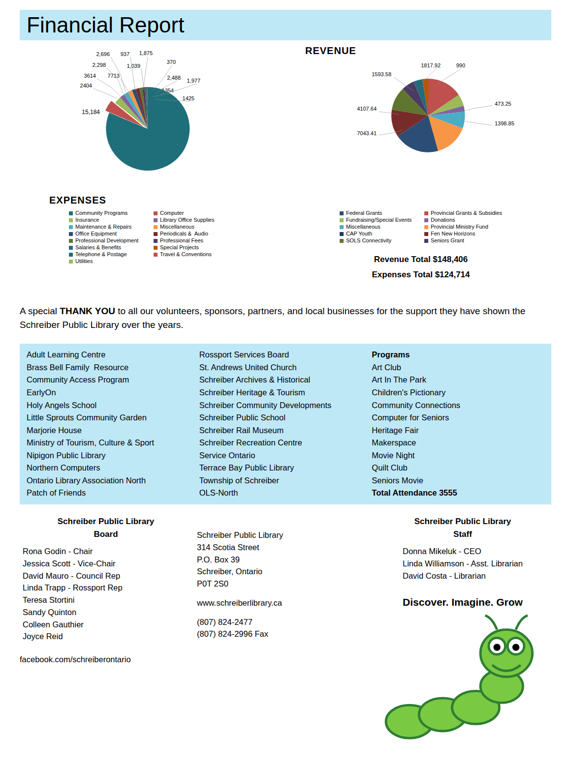Financial Report
2,696 937 1,875 2,298 1,039 370 3614 7713 2,488 1,977 2404 1354 1425 15,184 73,340
EXPENSES
Community Programs
Computer
Insurance
Library Office Supplies
Maintenance & Repairs
Miscellaneous
Office Equipment
Periodicals & Audio
Professional Development
Professional Fees
Salaries & Benefits
Special Projects
Telephone & Postage
Travel & Conventions
Utilities
REVENUE
1817.92 990 1593.58 473.25 1398.85 4107.64 7043.41 5765.25 2948.15 5011
Federal Grants
Provincial Grants & Subsidies
Fundraising/Special Events
Donations
Miscellaneous
Provincial Ministry Fund
CAP Youth
Fen New Horizons
SOLS Connectivity
Seniors Grant
Revenue Total $148,406
Expenses Total $124,714
A special THANK YOU to all our volunteers, sponsors, partners, and local businesses for the support they have shown the Schreiber Public Library over the years.
Adult Learning Centre
Brass Bell Family Resource
Community Access Program
EarlyOn
Holy Angels School
Little Sprouts Community Garden
Marjorie House
Ministry of Tourism, Culture & Sport
Nipigon Public Library
Northern Computers
Ontario Library Association North
Patch of Friends
Rossport Services Board
St. Andrews United Church
Schreiber Archives & Historical
Schreiber Heritage & Tourism
Schreiber Community Developments
Schreiber Public School
Schreiber Rail Museum
Schreiber Recreation Centre
Service Ontario
Terrace Bay Public Library
Township of Schreiber
OLS-North
Programs
Art Club
Art In The Park
Children's Pictionary
Community Connections
Computer for Seniors
Heritage Fair
Makerspace
Movie Night
Quilt Club
Seniors Movie
Total Attendance 3555
Schreiber Public Library
Board
Rona Godin - Chair
Jessica Scott - Vice-Chair
David Mauro - Council Rep
Linda Trapp - Rossport Rep
Teresa Stortini
Sandy Quinton
Colleen Gauthier
Joyce Reid
facebook.com/schreiberontario
Schreiber Public Library
314 Scotia Street
P.O. Box 39
Schreiber, Ontario
P0T 2S0
www.schreiberlibrary.ca
(807) 824-2477
(807) 824-2996 Fax
Schreiber Public Library
Staff
Donna Mikeluk - CEO
Linda Williamson - Asst. Librarian
David Costa - Librarian
Discover. Imagine. Grow